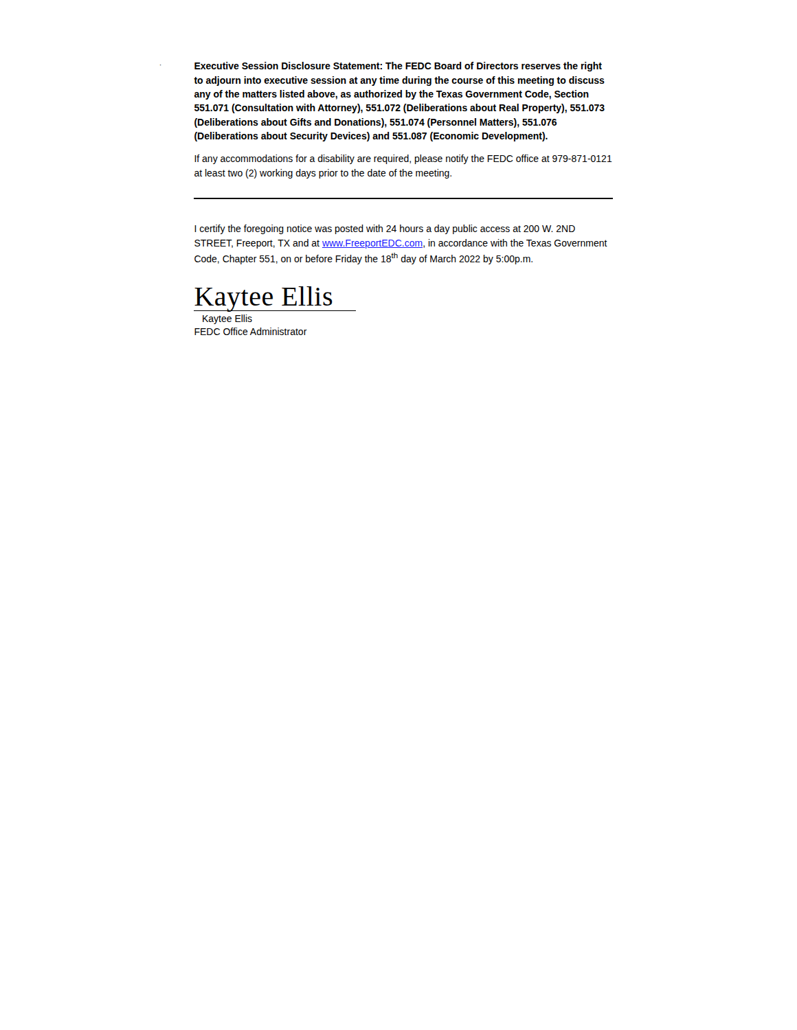·
Executive Session Disclosure Statement: The FEDC Board of Directors reserves the right to adjourn into executive session at any time during the course of this meeting to discuss any of the matters listed above, as authorized by the Texas Government Code, Section 551.071 (Consultation with Attorney), 551.072 (Deliberations about Real Property), 551.073 (Deliberations about Gifts and Donations), 551.074 (Personnel Matters), 551.076 (Deliberations about Security Devices) and 551.087 (Economic Development).
If any accommodations for a disability are required, please notify the FEDC office at 979-871-0121 at least two (2) working days prior to the date of the meeting.
I certify the foregoing notice was posted with 24 hours a day public access at 200 W. 2ND STREET, Freeport, TX and at www.FreeportEDC.com, in accordance with the Texas Government Code, Chapter 551, on or before Friday the 18th day of March 2022 by 5:00p.m.
Kaytee Ellis
Kaytee Ellis
FEDC Office Administrator